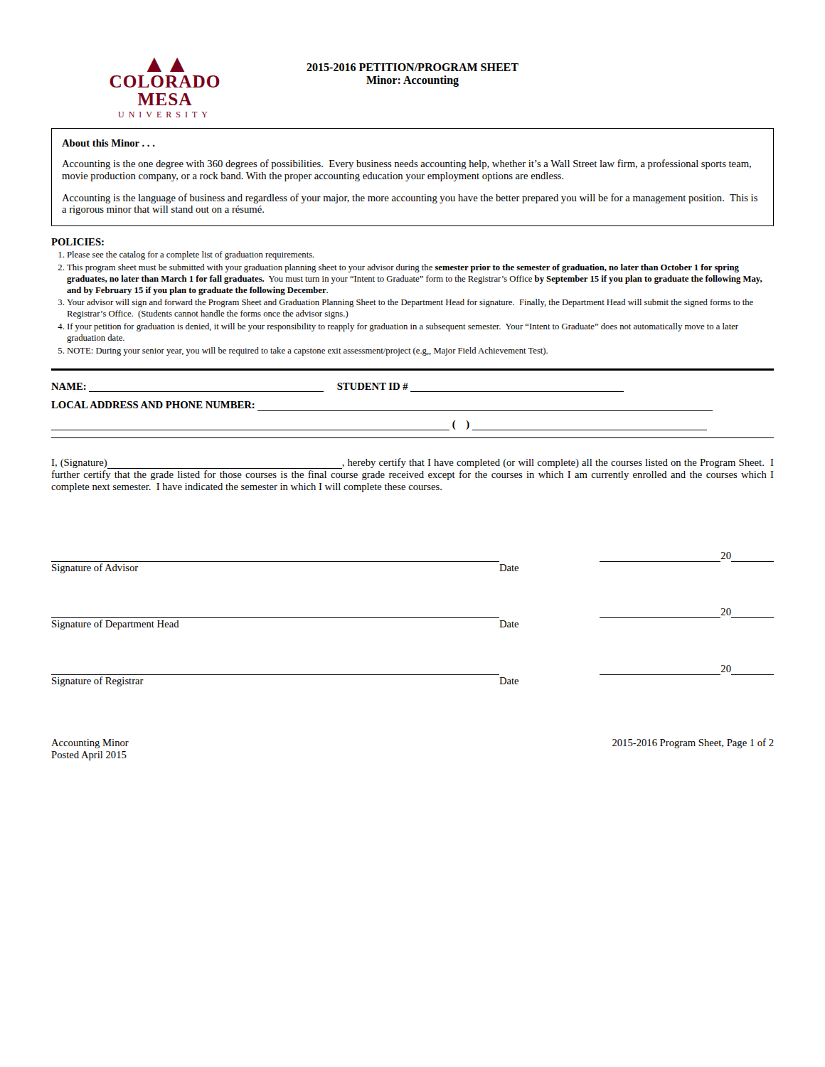▲▲ COLORADO MESA UNIVERSITY
2015-2016 PETITION/PROGRAM SHEET
Minor: Accounting
About this Minor . . .
Accounting is the one degree with 360 degrees of possibilities. Every business needs accounting help, whether it’s a Wall Street law firm, a professional sports team, movie production company, or a rock band. With the proper accounting education your employment options are endless.
Accounting is the language of business and regardless of your major, the more accounting you have the better prepared you will be for a management position. This is a rigorous minor that will stand out on a résumé.
POLICIES:
Please see the catalog for a complete list of graduation requirements.
This program sheet must be submitted with your graduation planning sheet to your advisor during the semester prior to the semester of graduation, no later than October 1 for spring graduates, no later than March 1 for fall graduates. You must turn in your “Intent to Graduate” form to the Registrar’s Office by September 15 if you plan to graduate the following May, and by February 15 if you plan to graduate the following December.
Your advisor will sign and forward the Program Sheet and Graduation Planning Sheet to the Department Head for signature. Finally, the Department Head will submit the signed forms to the Registrar’s Office. (Students cannot handle the forms once the advisor signs.)
If your petition for graduation is denied, it will be your responsibility to reapply for graduation in a subsequent semester. Your “Intent to Graduate” does not automatically move to a later graduation date.
NOTE: During your senior year, you will be required to take a capstone exit assessment/project (e.g,, Major Field Achievement Test).
NAME: STUDENT ID #
LOCAL ADDRESS AND PHONE NUMBER:
( )
I, (Signature) , hereby certify that I have completed (or will complete) all the courses listed on the Program Sheet. I further certify that the grade listed for those courses is the final course grade received except for the courses in which I am currently enrolled and the courses which I complete next semester. I have indicated the semester in which I will complete these courses.
| | 20 |
| Signature of Advisor | Date |
| | 20 |
| Signature of Department Head | Date |
| | 20 |
| Signature of Registrar | Date |
Accounting Minor
Posted April 2015
2015-2016 Program Sheet, Page 1 of 2